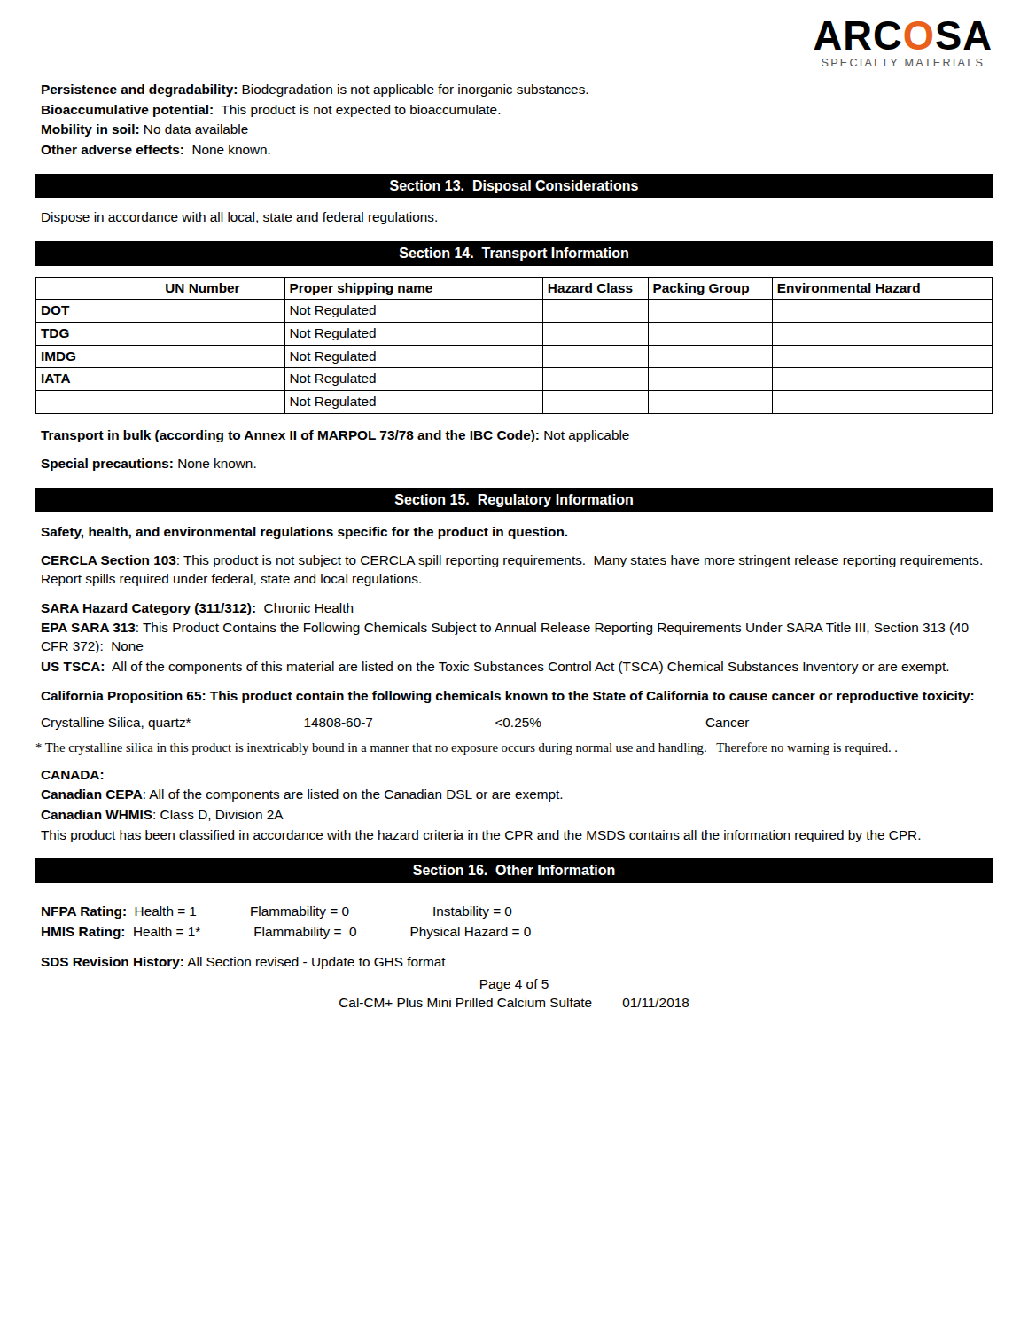ARCOSA
SPECIALTY MATERIALS
Persistence and degradability: Biodegradation is not applicable for inorganic substances.
Bioaccumulative potential: This product is not expected to bioaccumulate.
Mobility in soil: No data available
Other adverse effects: None known.
Section 13. Disposal Considerations
Dispose in accordance with all local, state and federal regulations.
Section 14. Transport Information
| | UN Number | Proper shipping name | Hazard Class | Packing Group | Environmental Hazard |
| --- | --- | --- | --- | --- | --- |
| DOT | | Not Regulated | | | |
| TDG | | Not Regulated | | | |
| IMDG | | Not Regulated | | | |
| IATA | | Not Regulated | | | |
| | | Not Regulated | | | |
Transport in bulk (according to Annex II of MARPOL 73/78 and the IBC Code): Not applicable
Special precautions: None known.
Section 15. Regulatory Information
Safety, health, and environmental regulations specific for the product in question.
CERCLA Section 103: This product is not subject to CERCLA spill reporting requirements. Many states have more stringent release reporting requirements. Report spills required under federal, state and local regulations.
SARA Hazard Category (311/312): Chronic Health
EPA SARA 313: This Product Contains the Following Chemicals Subject to Annual Release Reporting Requirements Under SARA Title III, Section 313 (40 CFR 372): None
US TSCA: All of the components of this material are listed on the Toxic Substances Control Act (TSCA) Chemical Substances Inventory or are exempt.
California Proposition 65: This product contain the following chemicals known to the State of California to cause cancer or reproductive toxicity:
| Crystalline Silica, quartz* | 14808-60-7 | <0.25% | Cancer |
* The crystalline silica in this product is inextricably bound in a manner that no exposure occurs during normal use and handling. Therefore no warning is required. .
CANADA:
Canadian CEPA: All of the components are listed on the Canadian DSL or are exempt.
Canadian WHMIS: Class D, Division 2A
This product has been classified in accordance with the hazard criteria in the CPR and the MSDS contains all the information required by the CPR.
Section 16. Other Information
NFPA Rating: Health = 1 Flammability = 0 Instability = 0
HMIS Rating: Health = 1* Flammability = 0 Physical Hazard = 0
SDS Revision History: All Section revised - Update to GHS format
Page 4 of 5
Cal-CM+ Plus Mini Prilled Calcium Sulfate 01/11/2018